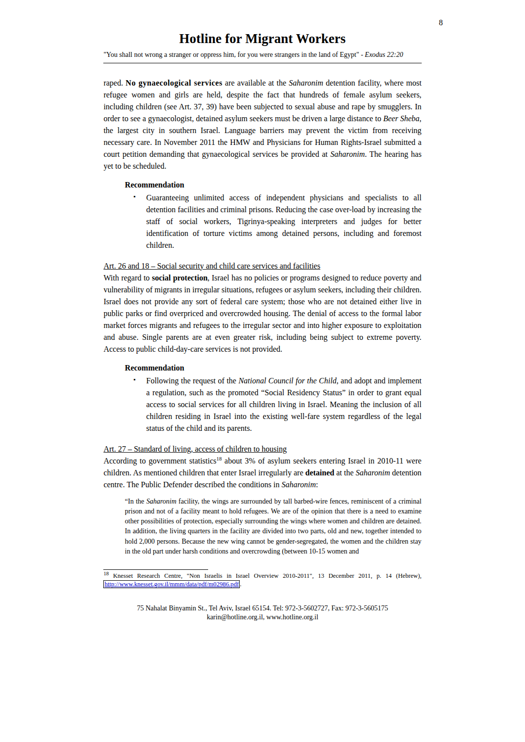8
Hotline for Migrant Workers
"You shall not wrong a stranger or oppress him, for you were strangers in the land of Egypt" - Exodus 22:20
raped. No gynaecological services are available at the Saharonim detention facility, where most refugee women and girls are held, despite the fact that hundreds of female asylum seekers, including children (see Art. 37, 39) have been subjected to sexual abuse and rape by smugglers. In order to see a gynaecologist, detained asylum seekers must be driven a large distance to Beer Sheba, the largest city in southern Israel. Language barriers may prevent the victim from receiving necessary care. In November 2011 the HMW and Physicians for Human Rights-Israel submitted a court petition demanding that gynaecological services be provided at Saharonim. The hearing has yet to be scheduled.
Recommendation
Guaranteeing unlimited access of independent physicians and specialists to all detention facilities and criminal prisons. Reducing the case over-load by increasing the staff of social workers, Tigrinya-speaking interpreters and judges for better identification of torture victims among detained persons, including and foremost children.
Art. 26 and 18 – Social security and child care services and facilities
With regard to social protection, Israel has no policies or programs designed to reduce poverty and vulnerability of migrants in irregular situations, refugees or asylum seekers, including their children. Israel does not provide any sort of federal care system; those who are not detained either live in public parks or find overpriced and overcrowded housing. The denial of access to the formal labor market forces migrants and refugees to the irregular sector and into higher exposure to exploitation and abuse. Single parents are at even greater risk, including being subject to extreme poverty. Access to public child-day-care services is not provided.
Recommendation
Following the request of the National Council for the Child, and adopt and implement a regulation, such as the promoted “Social Residency Status” in order to grant equal access to social services for all children living in Israel. Meaning the inclusion of all children residing in Israel into the existing well-fare system regardless of the legal status of the child and its parents.
Art. 27 – Standard of living, access of children to housing
According to government statistics18 about 3% of asylum seekers entering Israel in 2010-11 were children. As mentioned children that enter Israel irregularly are detained at the Saharonim detention centre. The Public Defender described the conditions in Saharonim:
“In the Saharonim facility, the wings are surrounded by tall barbed-wire fences, reminiscent of a criminal prison and not of a facility meant to hold refugees. We are of the opinion that there is a need to examine other possibilities of protection, especially surrounding the wings where women and children are detained. In addition, the living quarters in the facility are divided into two parts, old and new, together intended to hold 2,000 persons. Because the new wing cannot be gender-segregated, the women and the children stay in the old part under harsh conditions and overcrowding (between 10-15 women and
18 Knesset Research Centre, "Non Israelis in Israel Overview 2010-2011", 13 December 2011, p. 14 (Hebrew), http://www.knesset.gov.il/mmm/data/pdf/m02986.pdf.
75 Nahalat Binyamin St., Tel Aviv, Israel 65154. Tel: 972-3-5602727, Fax: 972-3-5605175
karin@hotline.org.il, www.hotline.org.il